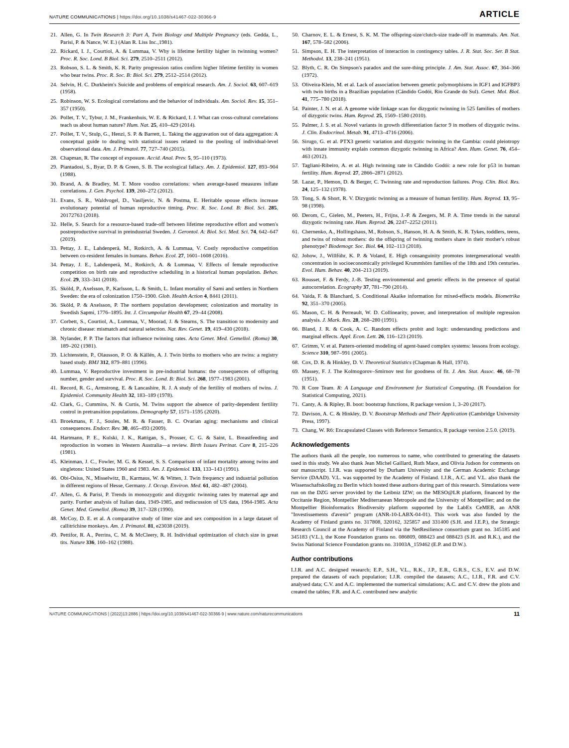NATURE COMMUNICATIONS | https://doi.org/10.1038/s41467-022-30366-9
ARTICLE
21. Allen, G. In Twin Research 3: Part A, Twin Biology and Multiple Pregnancy (eds. Gedda, L., Parisi, P. & Nance, W. E.) (Alan R. Liss Inc.,1981).
22. Rickard, I. J., Courtiol, A. & Lummaa, V. Why is lifetime fertility higher in twinning women? Proc. R. Soc. Lond. B Biol. Sci. 279, 2510–2511 (2012).
23. Robson, S. L. & Smith, K. R. Parity progression ratios confirm higher lifetime fertility in women who bear twins. Proc. R. Soc. B: Biol. Sci. 279, 2512–2514 (2012).
24. Selvin, H. C. Durkheim's Suicide and problems of empirical research. Am. J. Sociol. 63, 607–619 (1958).
25. Robinson, W. S. Ecological correlations and the behavior of individuals. Am. Sociol. Rev. 15, 351–357 (1950).
26. Pollet, T. V., Tybur, J. M., Frankenhuis, W. E. & Rickard, I. J. What can cross-cultural correlations teach us about human nature? Hum. Nat. 25, 410–429 (2014).
27. Pollet, T. V., Stulp, G., Henzi, S. P. & Barrett, L. Taking the aggravation out of data aggregation: A conceptual guide to dealing with statistical issues related to the pooling of individual-level observational data. Am. J. Primatol. 77, 727–740 (2015).
28. Chapman, R. The concept of exposure. Accid. Anal. Prev. 5, 95–110 (1973).
29. Piantadosi, S., Byar, D. P. & Green, S. B. The ecological fallacy. Am. J. Epidemiol. 127, 893–904 (1988).
30. Brand, A. & Bradley, M. T. More voodoo correlations: when average-based measures inflate correlations. J. Gen. Psychol. 139, 260–272 (2012).
31. Evans, S. R., Waldvogel, D., Vasiljevic, N. & Postma, E. Heritable spouse effects increase evolutionary potential of human reproductive timing. Proc. R. Soc. Lond. B: Biol. Sci. 285, 20172763 (2018).
32. Helle, S. Search for a resource-based trade-off between lifetime reproductive effort and women's postreproductive survival in preindustrial Sweden. J. Gerontol. A: Biol. Sci. Med. Sci. 74, 642–647 (2019).
33. Pettay, J. E., Lahdenperä, M., Rotkirch, A. & Lummaa, V. Costly reproductive competition between co-resident females in humans. Behav. Ecol. 27, 1601–1608 (2016).
34. Pettay, J. E., Lahdenperä, M., Rotkirch, A. & Lummaa, V. Effects of female reproductive competition on birth rate and reproductive scheduling in a historical human population. Behav. Ecol. 29, 333–341 (2018).
35. Sköld, P., Axelsson, P., Karlsson, L. & Smith, L. Infant mortality of Sami and settlers in Northern Sweden: the era of colonization 1750–1900. Glob. Health Action 4, 8441 (2011).
36. Sköld, P. & Axelsson, P. The northern population development; colonization and mortality in Swedish Sapmi, 1776–1895. Int. J. Circumpolar Health 67, 29–44 (2008).
37. Corbett, S., Courtiol, A., Lummaa, V., Moorad, J. & Stearns, S. The transition to modernity and chronic disease: mismatch and natural selection. Nat. Rev. Genet. 19, 419–430 (2018).
38. Nylander, P. P. The factors that influence twinning rates. Acta Genet. Med. Gemellol. (Roma) 30, 189–202 (1981).
39. Lichtenstein, P., Olausson, P. O. & Källén, A. J. Twin births to mothers who are twins: a registry based study. BMJ 312, 879–881 (1996).
40. Lummaa, V. Reproductive investment in pre-industrial humans: the consequences of offspring number, gender and survival. Proc. R. Soc. Lond. B: Biol. Sci. 268, 1977–1983 (2001).
41. Record, R. G., Armstrong, E. & Lancashire, R. J. A study of the fertility of mothers of twins. J. Epidemiol. Community Health 32, 183–189 (1978).
42. Clark, G., Cummins, N. & Curtis, M. Twins support the absence of parity-dependent fertility control in pretransition populations. Demography 57, 1571–1595 (2020).
43. Broekmans, F. J., Soules, M. R. & Fauser, B. C. Ovarian aging: mechanisms and clinical consequences. Endocr. Rev. 30, 465–493 (2009).
44. Hartmann, P. E., Kulski, J. K., Rattigan, S., Prosser, C. G. & Saint, L. Breastfeeding and reproduction in women in Western Australia—a review. Birth Issues Perinat. Care 8, 215–226 (1981).
45. Kleinman, J. C., Fowler, M. G. & Kessel, S. S. Comparison of infant mortality among twins and singletons: United States 1960 and 1983. Am. J. Epidemiol. 133, 133–143 (1991).
46. Obi-Osius, N., Misselwitz, B., Karmaus, W. & Witten, J. Twin frequency and industrial pollution in different regions of Hesse, Germany. J. Occup. Environ. Med. 61, 482–487 (2004).
47. Allen, G. & Parisi, P. Trends in monozygotic and dizygotic twinning rates by maternal age and parity. Further analysis of Italian data, 1949-1985, and rediscussion of US data, 1964-1985. Acta Genet. Med. Gemellol. (Roma) 39, 317–328 (1990).
48. McCoy, D. E. et al. A comparative study of litter size and sex composition in a large dataset of callitrichine monkeys. Am. J. Primatol. 81, e23038 (2019).
49. Pettifor, R. A., Perrins, C. M. & McCleery, R. H. Individual optimization of clutch size in great tits. Nature 336, 160–162 (1988).
50. Charnov, E. L. & Ernest, S. K. M. The offspring-size/clutch-size trade-off in mammals. Am. Nat. 167, 578–582 (2006).
51. Simpson, E. H. The interpretation of interaction in contingency tables. J. R. Stat. Soc. Ser. B Stat. Methodol. 13, 238–241 (1951).
52. Blyth, C. R. On Simpson's paradox and the sure-thing principle. J. Am. Stat. Assoc. 67, 364–366 (1972).
53. Oliveira-Klein, M. et al. Lack of association between genetic polymorphisms in IGF1 and IGFBP3 with twin births in a Brazilian population (Cândido Godói, Rio Grande do Sul). Genet. Mol. Biol. 41, 775–780 (2018).
54. Painter, J. N. et al. A genome wide linkage scan for dizygotic twinning in 525 families of mothers of dizygotic twins. Hum. Reprod. 25, 1569–1580 (2010).
55. Palmer, J. S. et al. Novel variants in growth differentiation factor 9 in mothers of dizygotic twins. J. Clin. Endocrinol. Metab. 91, 4713–4716 (2006).
56. Sirugo, G. et al. PTX3 genetic variation and dizygotic twinning in the Gambia: could pleiotropy with innate immunity explain common dizygotic twinning in Africa? Ann. Hum. Genet. 76, 454–463 (2012).
57. Tagliani-Ribeiro, A. et al. High twinning rate in Cândido Godói: a new role for p53 in human fertility. Hum. Reprod. 27, 2866–2871 (2012).
58. Lazar, P., Hemon, D. & Berger, C. Twinning rate and reproduction failures. Prog. Clin. Biol. Res. 24, 125–132 (1978).
59. Tong, S. & Short, R. V. Dizygotic twinning as a measure of human fertility. Hum. Reprod. 13, 95–98 (1998).
60. Derom, C., Gielen, M., Peeters, H., Frijns, J.-P. & Zeegers, M. P. A. Time trends in the natural dizygotic twinning rate. Hum. Reprod. 26, 2247–2252 (2011).
61. Chernenko, A., Hollingshaus, M., Robson, S., Hanson, H. A. & Smith, K. R. Tykes, toddlers, teens, and twins of robust mothers: do the offspring of twinning mothers share in their mother's robust phenotype? Biodemogr. Soc. Biol. 64, 102–113 (2018).
62. Johow, J., Willführ, K. P. & Voland, E. High consanguinity promotes intergenerational wealth concentration in socioeconomically privileged Krummhörn families of the 18th and 19th centuries. Evol. Hum. Behav. 40, 204–213 (2019).
63. Rousset, F. & Ferdy, J.-B. Testing environmental and genetic effects in the presence of spatial autocorrelation. Ecography 37, 781–790 (2014).
64. Vaida, F. & Blanchard, S. Conditional Akaike information for mixed-effects models. Biometrika 92, 351–370 (2005).
65. Mason, C. H. & Perreault, W. D. Collinearity, power, and interpretation of multiple regression analysis. J. Mark. Res. 28, 268–280 (1991).
66. Bland, J. R. & Cook, A. C. Random effects probit and logit: understanding predictions and marginal effects. Appl. Econ. Lett. 26, 116–123 (2019).
67. Grimm, V. et al. Pattern-oriented modeling of agent-based complex systems: lessons from ecology. Science 310, 987–991 (2005).
68. Cox, D. R. & Hinkley, D. V. Theoretical Statistics (Chapman & Hall, 1974).
69. Massey, F. J. The Kolmogorov–Smirnov test for goodness of fit. J. Am. Stat. Assoc. 46, 68–78 (1951).
70. R Core Team. R: A Language and Environment for Statistical Computing. (R Foundation for Statistical Computing, 2021).
71. Canty, A. & Ripley, B. boot: bootstrap functions, R package version 1, 3–20 (2017).
72. Davison, A. C. & Hinkley, D. V. Bootstrap Methods and Their Application (Cambridge University Press, 1997).
73. Chang, W. R6: Encapsulated Classes with Reference Semantics, R package version 2.5.0. (2019).
Acknowledgements
The authors thank all the people, too numerous to name, who contributed to generating the datasets used in this study. We also thank Jean Michel Gaillard, Ruth Mace, and Olivia Judson for comments on our manuscript. I.J.R. was supported by Durham University and the German Academic Exchange Service (DAAD). V.L. was supported by the Academy of Finland. I.J.R., A.C. and V.L. also thank the Wissenschaftskolleg zu Berlin which hosted these authors during part of this research. Simulations were run on the DZG server provided by the Leibniz IZW; on the MESO@LR platform, financed by the Occitanie Region, Montpellier Mediterranean Metropole and the University of Montpellier; and on the Montpellier Bioinformatics Biodiversity platform supported by the LabEx CeMEB, an ANR "Investissements d'avenir" program (ANR-10-LABX-04-01). This work was also funded by the Academy of Finland grants no. 317808, 320162, 325857 and 331400 (S.H. and J.E.P.), the Strategic Research Council at the Academy of Finland via the NetResilience consortium grant no. 345185 and 345183 (V.L.), the Kone Foundation grants no. 086809, 088423 and 088423 (S.H. and R.K.), and the Swiss National Science Foundation grants no. 31003A_159462 (E.P. and D.W.).
Author contributions
I.J.R. and A.C. designed research; E.P., S.H., V.L., R.K., J.P., E.R., G.R.S., C.S., E.V. and D.W. prepared the datasets of each population; I.J.R. compiled the datasets; A.C., I.J.R., F.R. and C.V. analysed data; C.V. and A.C. implemented the numerical simulations; A.C. and C.V. drew the plots and created the tables; F.R. and A.C. contributed new analytic
NATURE COMMUNICATIONS | (2022)13:2886 | https://doi.org/10.1038/s41467-022-30366-9 | www.nature.com/naturecommunications
11